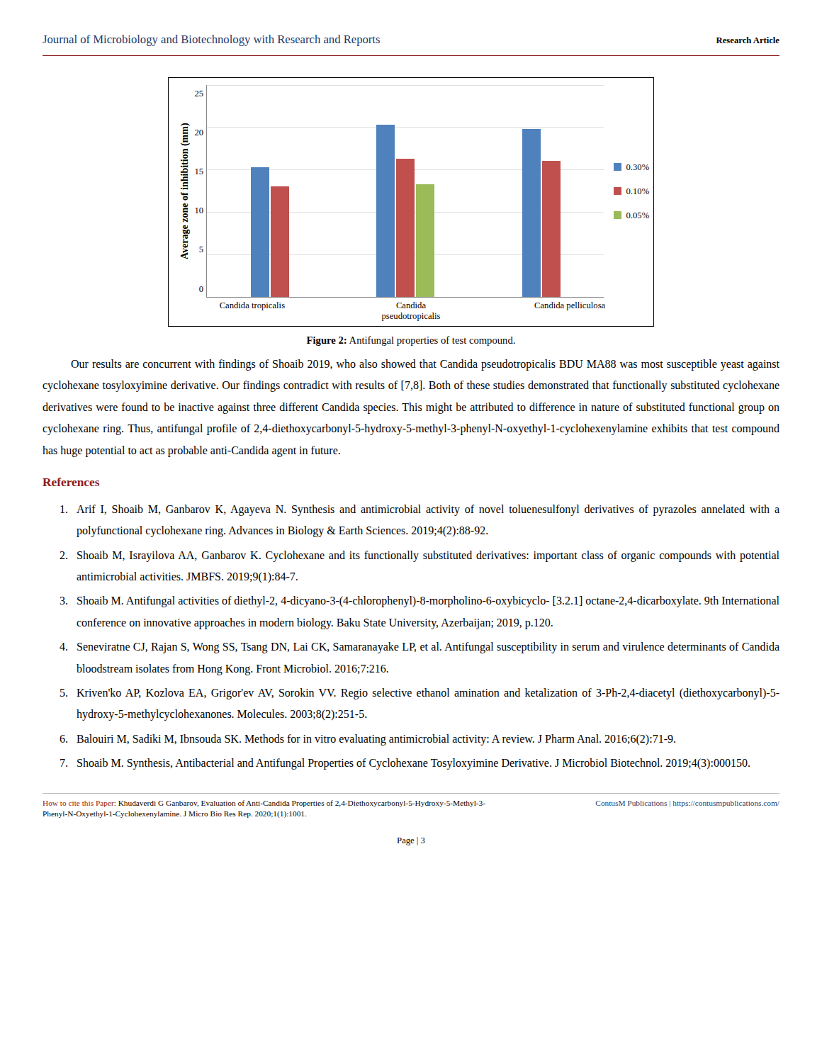Journal of Microbiology and Biotechnology with Research and Reports
Research Article
Average zone of inhibition (mm)
25 20 15 10 5 0
0.30%
0.10%
0.05%
Candida tropicalis Candida
pseudotropicalis Candida pelliculosa
Figure 2: Antifungal properties of test compound.
Our results are concurrent with findings of Shoaib 2019, who also showed that Candida pseudotropicalis BDU MA88 was most susceptible yeast against cyclohexane tosyloxyimine derivative. Our findings contradict with results of [7,8]. Both of these studies demonstrated that functionally substituted cyclohexane derivatives were found to be inactive against three different Candida species. This might be attributed to difference in nature of substituted functional group on cyclohexane ring. Thus, antifungal profile of 2,4-diethoxycarbonyl-5-hydroxy-5-methyl-3-phenyl-N-oxyethyl-1-cyclohexenylamine exhibits that test compound has huge potential to act as probable anti-Candida agent in future.
References
Arif I, Shoaib M, Ganbarov K, Agayeva N. Synthesis and antimicrobial activity of novel toluenesulfonyl derivatives of pyrazoles annelated with a polyfunctional cyclohexane ring. Advances in Biology & Earth Sciences. 2019;4(2):88-92.
Shoaib M, Israyilova AA, Ganbarov K. Cyclohexane and its functionally substituted derivatives: important class of organic compounds with potential antimicrobial activities. JMBFS. 2019;9(1):84-7.
Shoaib M. Antifungal activities of diethyl-2, 4-dicyano-3-(4-chlorophenyl)-8-morpholino-6-oxybicyclo- [3.2.1] octane-2,4-dicarboxylate. 9th International conference on innovative approaches in modern biology. Baku State University, Azerbaijan; 2019, p.120.
Seneviratne CJ, Rajan S, Wong SS, Tsang DN, Lai CK, Samaranayake LP, et al. Antifungal susceptibility in serum and virulence determinants of Candida bloodstream isolates from Hong Kong. Front Microbiol. 2016;7:216.
Kriven'ko AP, Kozlova EA, Grigor'ev AV, Sorokin VV. Regio selective ethanol amination and ketalization of 3-Ph-2,4-diacetyl (diethoxycarbonyl)-5-hydroxy-5-methylcyclohexanones. Molecules. 2003;8(2):251-5.
Balouiri M, Sadiki M, Ibnsouda SK. Methods for in vitro evaluating antimicrobial activity: A review. J Pharm Anal. 2016;6(2):71-9.
Shoaib M. Synthesis, Antibacterial and Antifungal Properties of Cyclohexane Tosyloxyimine Derivative. J Microbiol Biotechnol. 2019;4(3):000150.
How to cite this Paper: Khudaverdi G Ganbarov, Evaluation of Anti-Candida Properties of 2,4-Diethoxycarbonyl-5-Hydroxy-5-Methyl-3-Phenyl-N-Oxyethyl-1-Cyclohexenylamine. J Micro Bio Res Rep. 2020;1(1):1001.
ContusM Publications | https://contusmpublications.com/
Page | 3